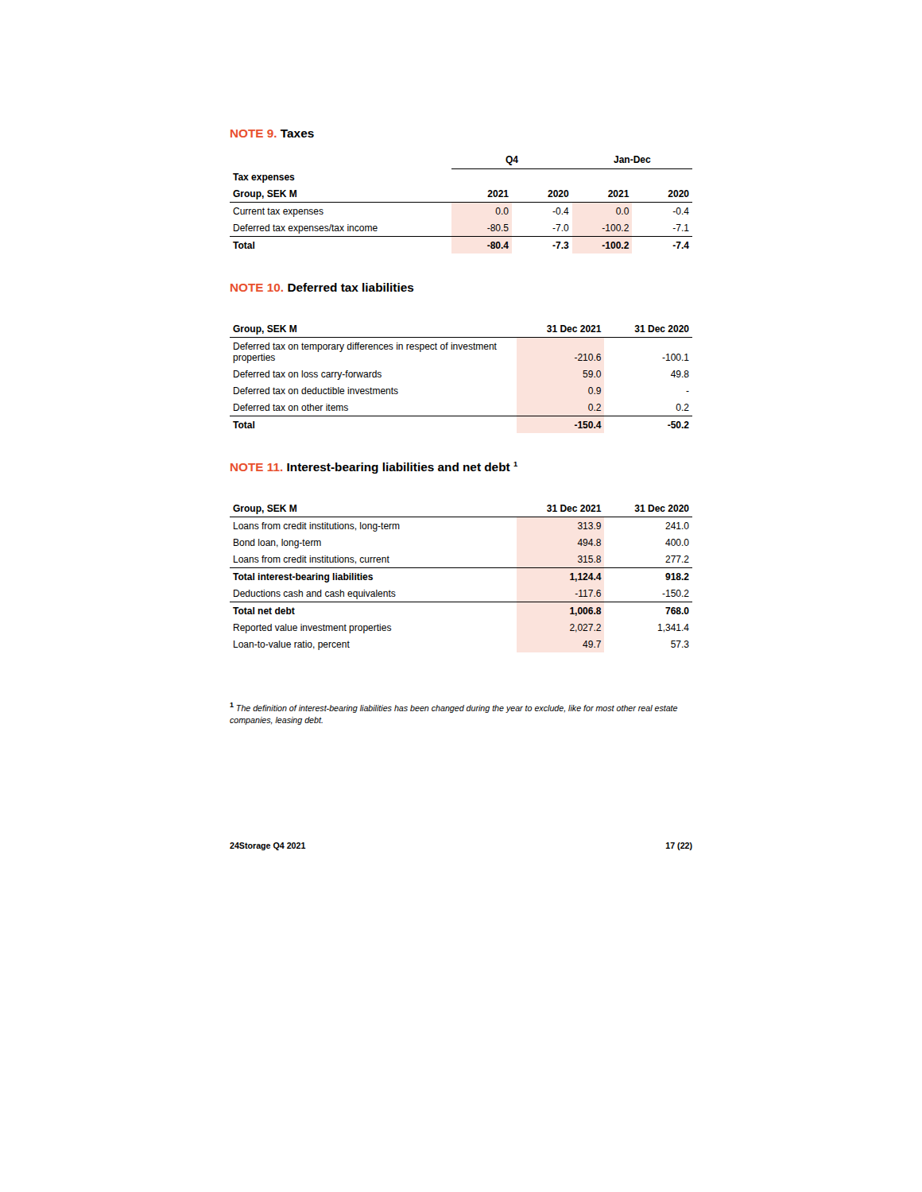NOTE 9. Taxes
| | Q4 | Jan-Dec |
| Tax expenses | | | | |
| Group, SEK M | 2021 | 2020 | 2021 | 2020 |
| Current tax expenses | 0.0 | -0.4 | 0.0 | -0.4 |
| Deferred tax expenses/tax income | -80.5 | -7.0 | -100.2 | -7.1 |
| Total | -80.4 | -7.3 | -100.2 | -7.4 |
NOTE 10. Deferred tax liabilities
| Group, SEK M | 31 Dec 2021 | 31 Dec 2020 |
| Deferred tax on temporary differences in respect of investment properties | -210.6 | -100.1 |
| Deferred tax on loss carry-forwards | 59.0 | 49.8 |
| Deferred tax on deductible investments | 0.9 | - |
| Deferred tax on other items | 0.2 | 0.2 |
| Total | -150.4 | -50.2 |
NOTE 11. Interest-bearing liabilities and net debt 1
| Group, SEK M | 31 Dec 2021 | 31 Dec 2020 |
| Loans from credit institutions, long-term | 313.9 | 241.0 |
| Bond loan, long-term | 494.8 | 400.0 |
| Loans from credit institutions, current | 315.8 | 277.2 |
| Total interest-bearing liabilities | 1,124.4 | 918.2 |
| Deductions cash and cash equivalents | -117.6 | -150.2 |
| Total net debt | 1,006.8 | 768.0 |
| Reported value investment properties | 2,027.2 | 1,341.4 |
| Loan-to-value ratio, percent | 49.7 | 57.3 |
1 The definition of interest-bearing liabilities has been changed during the year to exclude, like for most other real estate companies, leasing debt.
24Storage Q4 2021 17 (22)